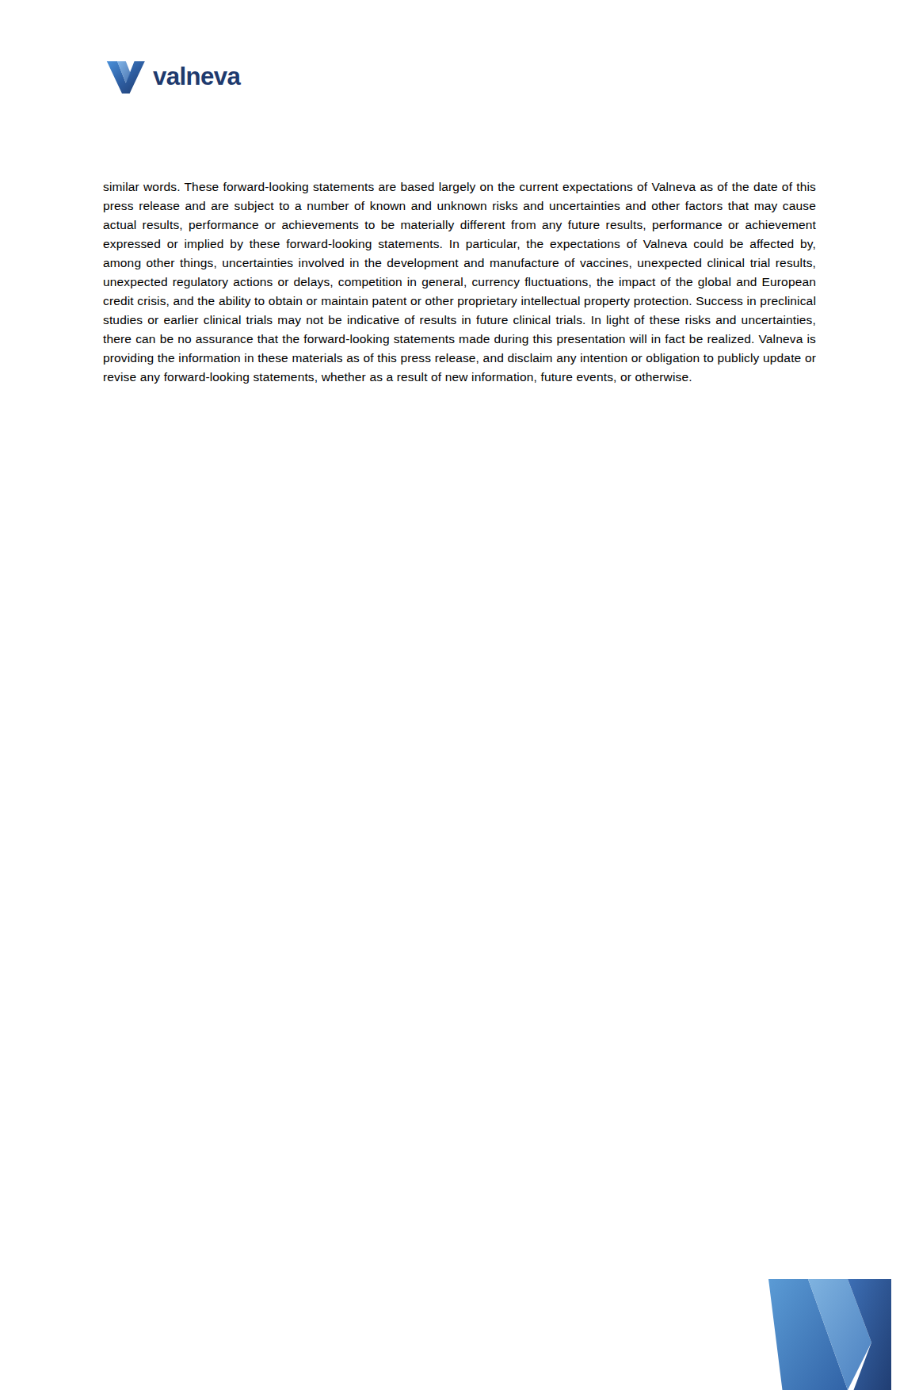valneva
similar words. These forward-looking statements are based largely on the current expectations of Valneva as of the date of this press release and are subject to a number of known and unknown risks and uncertainties and other factors that may cause actual results, performance or achievements to be materially different from any future results, performance or achievement expressed or implied by these forward-looking statements. In particular, the expectations of Valneva could be affected by, among other things, uncertainties involved in the development and manufacture of vaccines, unexpected clinical trial results, unexpected regulatory actions or delays, competition in general, currency fluctuations, the impact of the global and European credit crisis, and the ability to obtain or maintain patent or other proprietary intellectual property protection. Success in preclinical studies or earlier clinical trials may not be indicative of results in future clinical trials. In light of these risks and uncertainties, there can be no assurance that the forward-looking statements made during this presentation will in fact be realized. Valneva is providing the information in these materials as of this press release, and disclaim any intention or obligation to publicly update or revise any forward-looking statements, whether as a result of new information, future events, or otherwise.